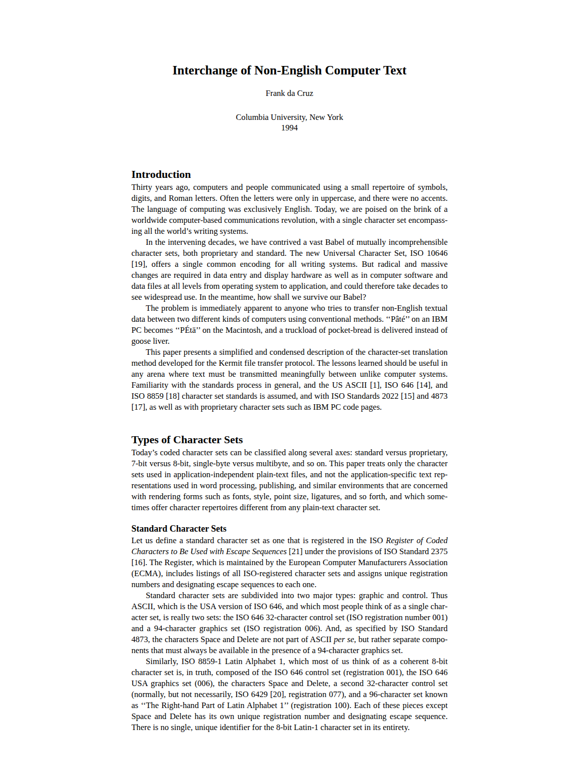Interchange of Non-English Computer Text
Frank da Cruz
Columbia University, New York1994
Introduction
Thirty years ago, computers and people communicated using a small repertoire of symbols, digits, and Roman letters. Often the letters were only in uppercase, and there were no accents. The language of computing was exclusively English. Today, we are poised on the brink of a worldwide computer-based communications revolution, with a single character set encompassing all the world’s writing systems.
In the intervening decades, we have contrived a vast Babel of mutually incomprehensible character sets, both proprietary and standard. The new Universal Character Set, ISO 10646 [19], offers a single common encoding for all writing systems. But radical and massive changes are required in data entry and display hardware as well as in computer software and data files at all levels from operating system to application, and could therefore take decades to see widespread use. In the meantime, how shall we survive our Babel?
The problem is immediately apparent to anyone who tries to transfer non-English textual data between two different kinds of computers using conventional methods. ‘‘Pâté’’ on an IBM PC becomes ‘‘PÉtä’’ on the Macintosh, and a truckload of pocket-bread is delivered instead of goose liver.
This paper presents a simplified and condensed description of the character-set translation method developed for the Kermit file transfer protocol. The lessons learned should be useful in any arena where text must be transmitted meaningfully between unlike computer systems. Familiarity with the standards process in general, and the US ASCII [1], ISO 646 [14], and ISO 8859 [18] character set standards is assumed, and with ISO Standards 2022 [15] and 4873 [17], as well as with proprietary character sets such as IBM PC code pages.
Types of Character Sets
Today’s coded character sets can be classified along several axes: standard versus proprietary, 7-bit versus 8-bit, single-byte versus multibyte, and so on. This paper treats only the character sets used in application-independent plain-text files, and not the application-specific text representations used in word processing, publishing, and similar environments that are concerned with rendering forms such as fonts, style, point size, ligatures, and so forth, and which sometimes offer character repertoires different from any plain-text character set.
Standard Character Sets
Let us define a standard character set as one that is registered in the ISO Register of Coded Characters to Be Used with Escape Sequences [21] under the provisions of ISO Standard 2375 [16]. The Register, which is maintained by the European Computer Manufacturers Association (ECMA), includes listings of all ISO-registered character sets and assigns unique registration numbers and designating escape sequences to each one.
Standard character sets are subdivided into two major types: graphic and control. Thus ASCII, which is the USA version of ISO 646, and which most people think of as a single character set, is really two sets: the ISO 646 32-character control set (ISO registration number 001) and a 94-character graphics set (ISO registration 006). And, as specified by ISO Standard 4873, the characters Space and Delete are not part of ASCII per se, but rather separate components that must always be available in the presence of a 94-character graphics set.
Similarly, ISO 8859-1 Latin Alphabet 1, which most of us think of as a coherent 8-bit character set is, in truth, composed of the ISO 646 control set (registration 001), the ISO 646 USA graphics set (006), the characters Space and Delete, a second 32-character control set (normally, but not necessarily, ISO 6429 [20], registration 077), and a 96-character set known as ‘‘The Right-hand Part of Latin Alphabet 1’’ (registration 100). Each of these pieces except Space and Delete has its own unique registration number and designating escape sequence. There is no single, unique identifier for the 8-bit Latin-1 character set in its entirety.